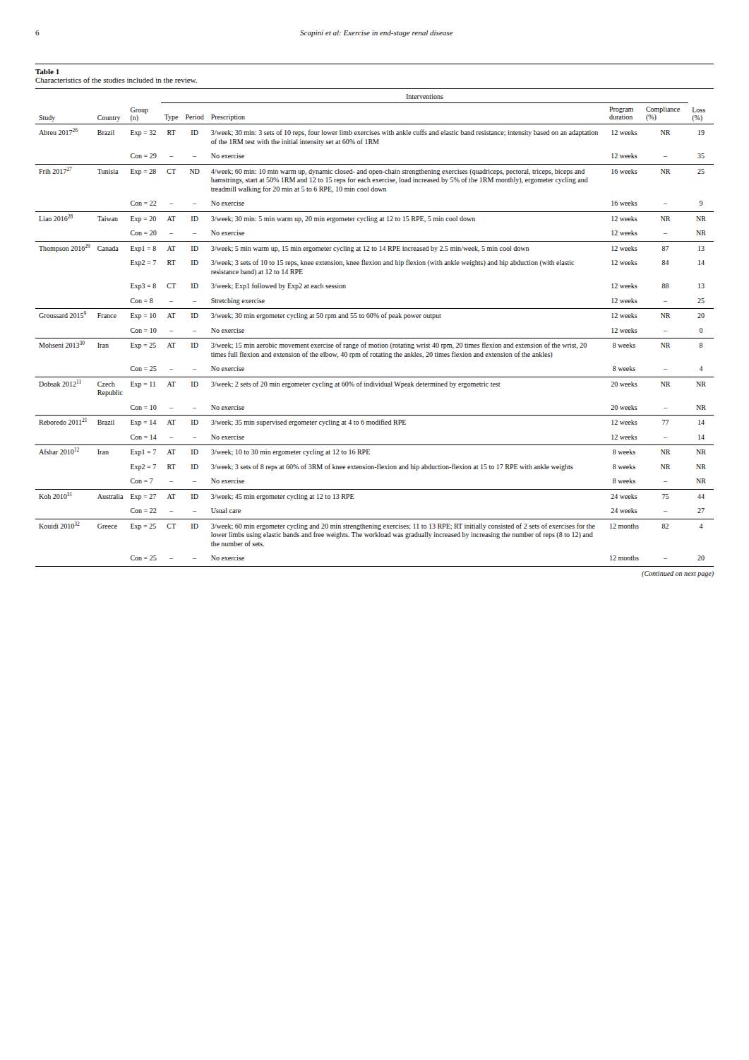6 Scapini et al: Exercise in end-stage renal disease
Table 1 Characteristics of the studies included in the review.
| Study | Country | Group (n) | Interventions | Loss (%) |
| --- | --- | --- | --- | --- |
| Type | Period | Prescription | Program duration | Compliance (%) |
| Abreu 2017 26 | Brazil | Exp = 32 | RT | ID | 3/week; 30 min: 3 sets of 10 reps, four lower limb exercises with ankle cuffs and elastic band resistance; intensity based on an adaptation of the 1RM test with the initial intensity set at 60% of 1RM | 12 weeks | NR | 19 |
| | | Con = 29 | – | – | No exercise | 12 weeks | – | 35 |
| Frih 2017 27 | Tunisia | Exp = 28 | CT | ND | 4/week; 60 min: 10 min warm up, dynamic closed- and open-chain strengthening exercises (quadriceps, pectoral, triceps, biceps and hamstrings, start at 50% 1RM and 12 to 15 reps for each exercise, load increased by 5% of the 1RM monthly), ergometer cycling and treadmill walking for 20 min at 5 to 6 RPE, 10 min cool down | 16 weeks | NR | 25 |
| | | Con = 22 | – | – | No exercise | 16 weeks | – | 9 |
| Liao 2016 28 | Taiwan | Exp = 20 | AT | ID | 3/week; 30 min: 5 min warm up, 20 min ergometer cycling at 12 to 15 RPE, 5 min cool down | 12 weeks | NR | NR |
| | | Con = 20 | – | – | No exercise | 12 weeks | – | NR |
| Thompson 2016 29 | Canada | Exp1 = 8 | AT | ID | 3/week; 5 min warm up, 15 min ergometer cycling at 12 to 14 RPE increased by 2.5 min/week, 5 min cool down | 12 weeks | 87 | 13 |
| | | Exp2 = 7 | RT | ID | 3/week; 3 sets of 10 to 15 reps, knee extension, knee flexion and hip flexion (with ankle weights) and hip abduction (with elastic resistance band) at 12 to 14 RPE | 12 weeks | 84 | 14 |
| | | Exp3 = 8 | CT | ID | 3/week; Exp1 followed by Exp2 at each session | 12 weeks | 88 | 13 |
| | | Con = 8 | – | – | Stretching exercise | 12 weeks | – | 25 |
| Groussard 2015 9 | France | Exp = 10 | AT | ID | 3/week; 30 min ergometer cycling at 50 rpm and 55 to 60% of peak power output | 12 weeks | NR | 20 |
| | | Con = 10 | – | – | No exercise | 12 weeks | – | 0 |
| Mohseni 2013 30 | Iran | Exp = 25 | AT | ID | 3/week; 15 min aerobic movement exercise of range of motion (rotating wrist 40 rpm, 20 times flexion and extension of the wrist, 20 times full flexion and extension of the elbow, 40 rpm of rotating the ankles, 20 times flexion and extension of the ankles) | 8 weeks | NR | 8 |
| | | Con = 25 | – | – | No exercise | 8 weeks | – | 4 |
| Dobsak 2012 11 | Czech Republic | Exp = 11 | AT | ID | 3/week; 2 sets of 20 min ergometer cycling at 60% of individual Wpeak determined by ergometric test | 20 weeks | NR | NR |
| | | Con = 10 | – | – | No exercise | 20 weeks | – | NR |
| Reboredo 2011 21 | Brazil | Exp = 14 | AT | ID | 3/week; 35 min supervised ergometer cycling at 4 to 6 modified RPE | 12 weeks | 77 | 14 |
| | | Con = 14 | – | – | No exercise | 12 weeks | – | 14 |
| Afshar 2010 12 | Iran | Exp1 = 7 | AT | ID | 3/week; 10 to 30 min ergometer cycling at 12 to 16 RPE | 8 weeks | NR | NR |
| | | Exp2 = 7 | RT | ID | 3/week; 3 sets of 8 reps at 60% of 3RM of knee extension-flexion and hip abduction-flexion at 15 to 17 RPE with ankle weights | 8 weeks | NR | NR |
| | | Con = 7 | – | – | No exercise | 8 weeks | – | NR |
| Koh 2010 31 | Australia | Exp = 27 | AT | ID | 3/week; 45 min ergometer cycling at 12 to 13 RPE | 24 weeks | 75 | 44 |
| | | Con = 22 | – | – | Usual care | 24 weeks | – | 27 |
| Kouidi 2010 32 | Greece | Exp = 25 | CT | ID | 3/week; 60 min ergometer cycling and 20 min strengthening exercises; 11 to 13 RPE; RT initially consisted of 2 sets of exercises for the lower limbs using elastic bands and free weights. The workload was gradually increased by increasing the number of reps (8 to 12) and the number of sets. | 12 months | 82 | 4 |
| | | Con = 25 | – | – | No exercise | 12 months | – | 20 |
(Continued on next page)